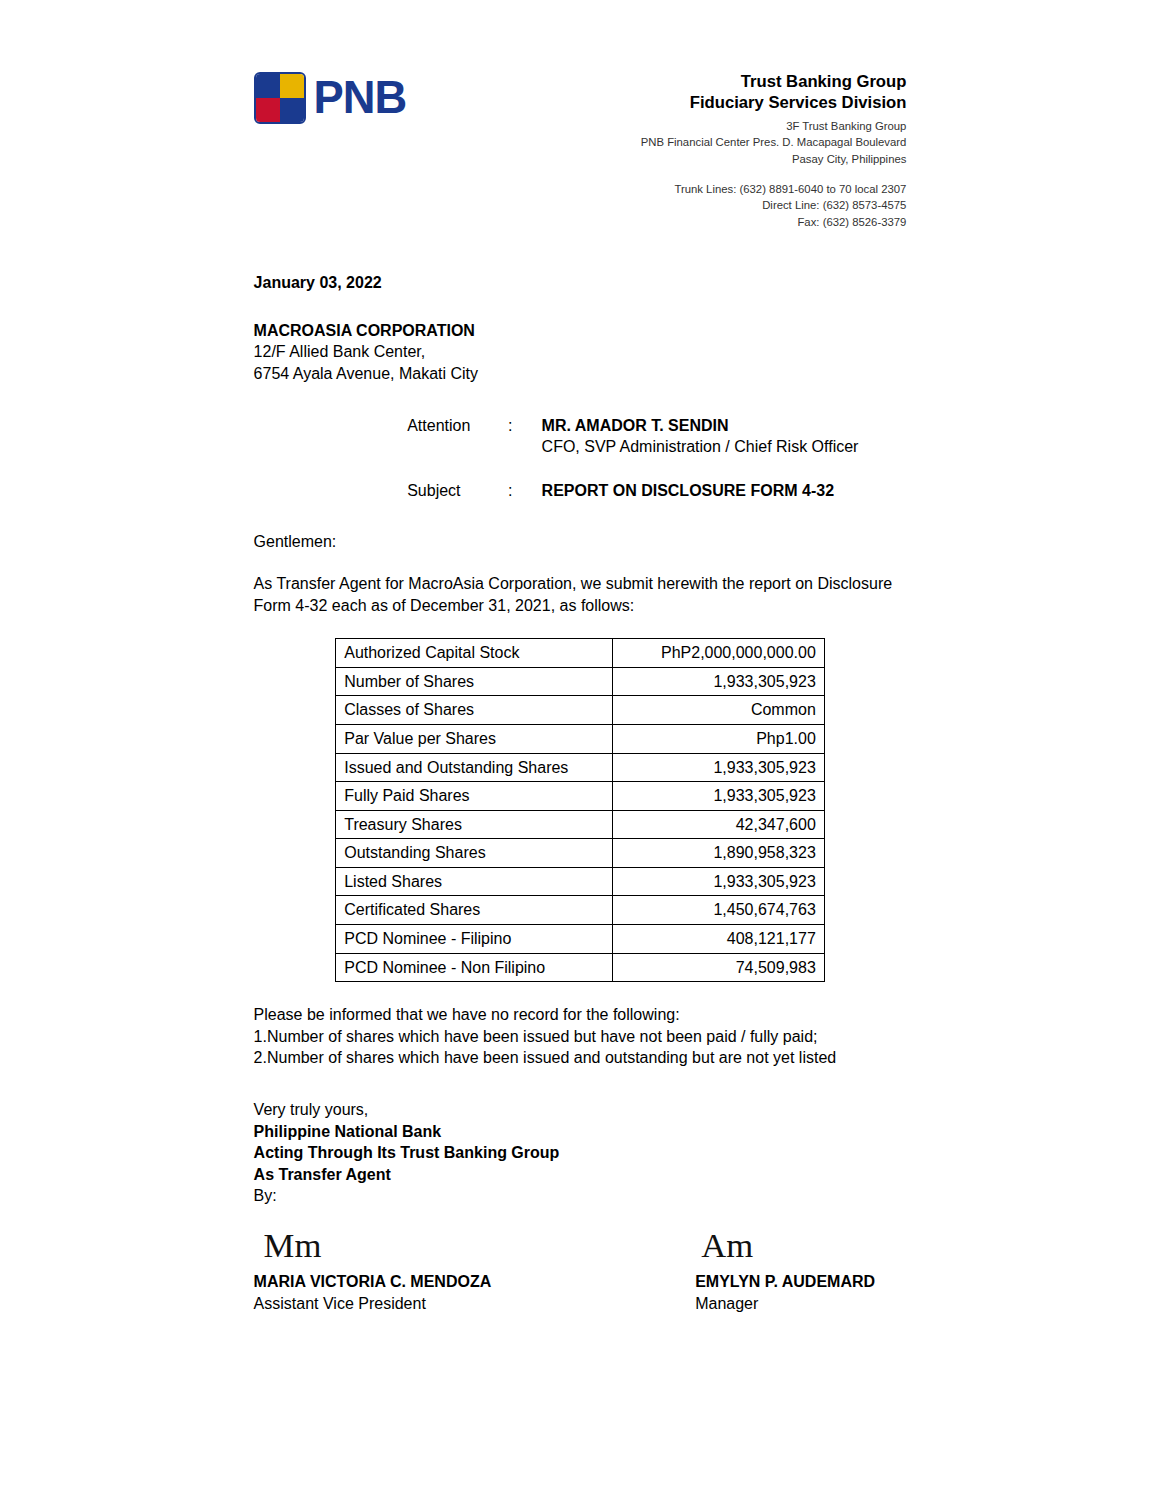PNB
Trust Banking Group
Fiduciary Services Division
3F Trust Banking Group
PNB Financial Center Pres. D. Macapagal Boulevard
Pasay City, Philippines
Trunk Lines: (632) 8891-6040 to 70 local 2307
Direct Line: (632) 8573-4575
Fax: (632) 8526-3379
January 03, 2022
MACROASIA CORPORATION
12/F Allied Bank Center,
6754 Ayala Avenue, Makati City
Attention
:
MR. AMADOR T. SENDIN
CFO, SVP Administration / Chief Risk Officer
Subject
:
REPORT ON DISCLOSURE FORM 4-32
Gentlemen:
As Transfer Agent for MacroAsia Corporation, we submit herewith the report on Disclosure Form 4-32 each as of December 31, 2021, as follows:
| Authorized Capital Stock | PhP2,000,000,000.00 |
| Number of Shares | 1,933,305,923 |
| Classes of Shares | Common |
| Par Value per Shares | Php1.00 |
| Issued and Outstanding Shares | 1,933,305,923 |
| Fully Paid Shares | 1,933,305,923 |
| Treasury Shares | 42,347,600 |
| Outstanding Shares | 1,890,958,323 |
| Listed Shares | 1,933,305,923 |
| Certificated Shares | 1,450,674,763 |
| PCD Nominee - Filipino | 408,121,177 |
| PCD Nominee - Non Filipino | 74,509,983 |
Please be informed that we have no record for the following:
1.Number of shares which have been issued but have not been paid / fully paid;
2.Number of shares which have been issued and outstanding but are not yet listed
Very truly yours,
Philippine National Bank
Acting Through Its Trust Banking Group
As Transfer Agent
By:
Mm
MARIA VICTORIA C. MENDOZA
Assistant Vice President
Am
EMYLYN P. AUDEMARD
Manager